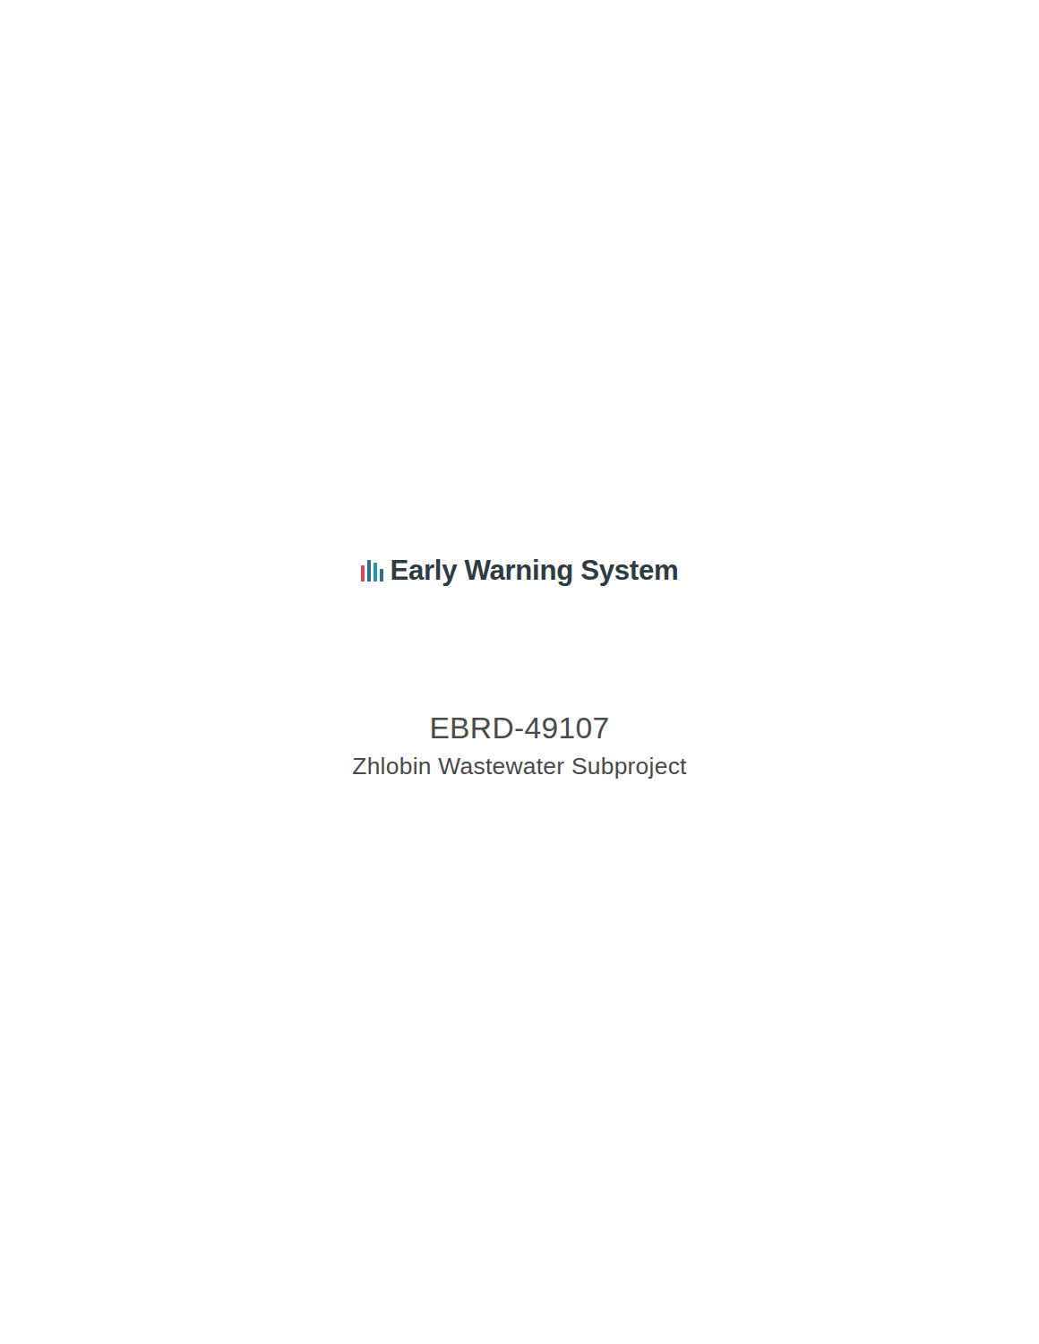Early Warning System
EBRD-49107
Zhlobin Wastewater Subproject